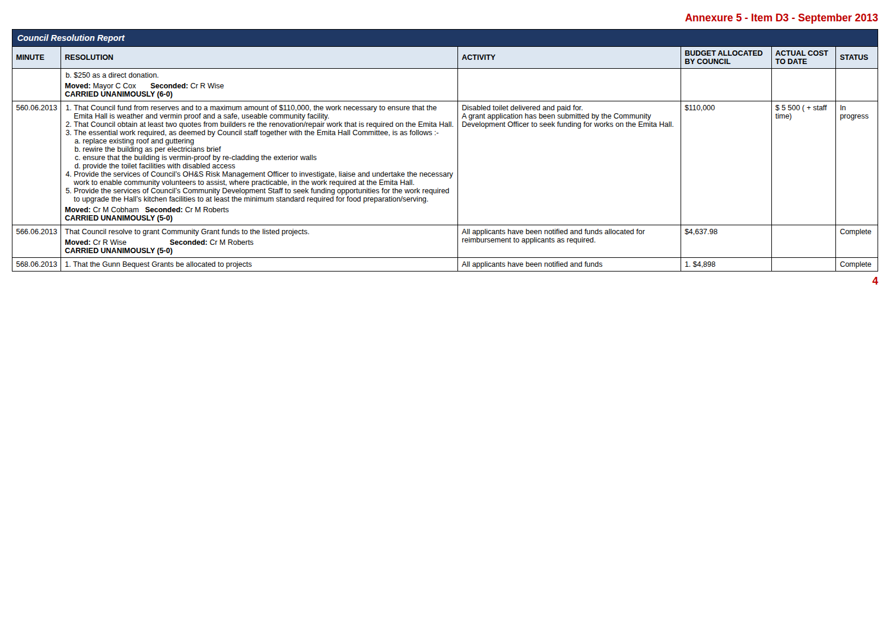Annexure 5 - Item D3 - September 2013
Council Resolution Report
| Minute | Resolution | Activity | Budget allocated by Council | Actual cost to date | Status |
| --- | --- | --- | --- | --- | --- |
| | $250 as a direct donation. Moved: Mayor C Cox Seconded: Cr R Wise Carried unanimously (6-0) | | | | |
| 560.06.2013 | That Council fund from reserves and to a maximum amount of $110,000, the work necessary to ensure that the Emita Hall is weather and vermin proof and a safe, useable community facility. That Council obtain at least two quotes from builders re the renovation/repair work that is required on the Emita Hall. The essential work required, as deemed by Council staff together with the Emita Hall Committee, is as follows :- replace existing roof and guttering rewire the building as per electricians brief ensure that the building is vermin-proof by re-cladding the exterior walls provide the toilet facilities with disabled access Provide the services of Council’s OH&S Risk Management Officer to investigate, liaise and undertake the necessary work to enable community volunteers to assist, where practicable, in the work required at the Emita Hall. Provide the services of Council’s Community Development Staff to seek funding opportunities for the work required to upgrade the Hall’s kitchen facilities to at least the minimum standard required for food preparation/serving. Moved: Cr M Cobham Seconded: Cr M Roberts Carried unanimously (5-0) | Disabled toilet delivered and paid for. A grant application has been submitted by the Community Development Officer to seek funding for works on the Emita Hall. | $110,000 | $ 5 500 ( + staff time) | In progress |
| 566.06.2013 | That Council resolve to grant Community Grant funds to the listed projects. Moved: Cr R Wise Seconded: Cr M Roberts Carried unanimously (5-0) | All applicants have been notified and funds allocated for reimbursement to applicants as required. | $4,637.98 | | Complete |
| 568.06.2013 | 1. That the Gunn Bequest Grants be allocated to projects | All applicants have been notified and funds | 1. $4,898 | | Complete |
4